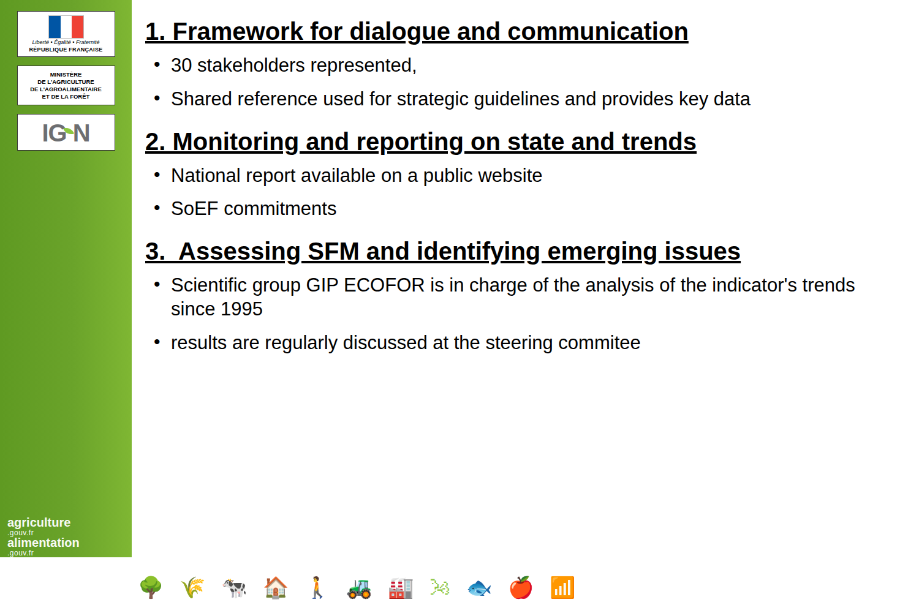Liberté • Égalité • Fraternité
RÉPUBLIQUE FRANÇAISE
Ministère
de l'Agriculture
de l'Agroalimentaire
et de la Forêt
IG N
agriculture.gouv.fr alimentation.gouv.fr
1. Framework for dialogue and communication
30 stakeholders represented,
Shared reference used for strategic guidelines and provides key data
2. Monitoring and reporting on state and trends
National report available on a public website
SoEF commitments
3. Assessing SFM and identifying emerging issues
Scientific group GIP ECOFOR is in charge of the analysis of the indicator's trends since 1995
results are regularly discussed at the steering commitee
🌳🌾🐄🏠🚶🚜🏭🌬🐟🍎📶